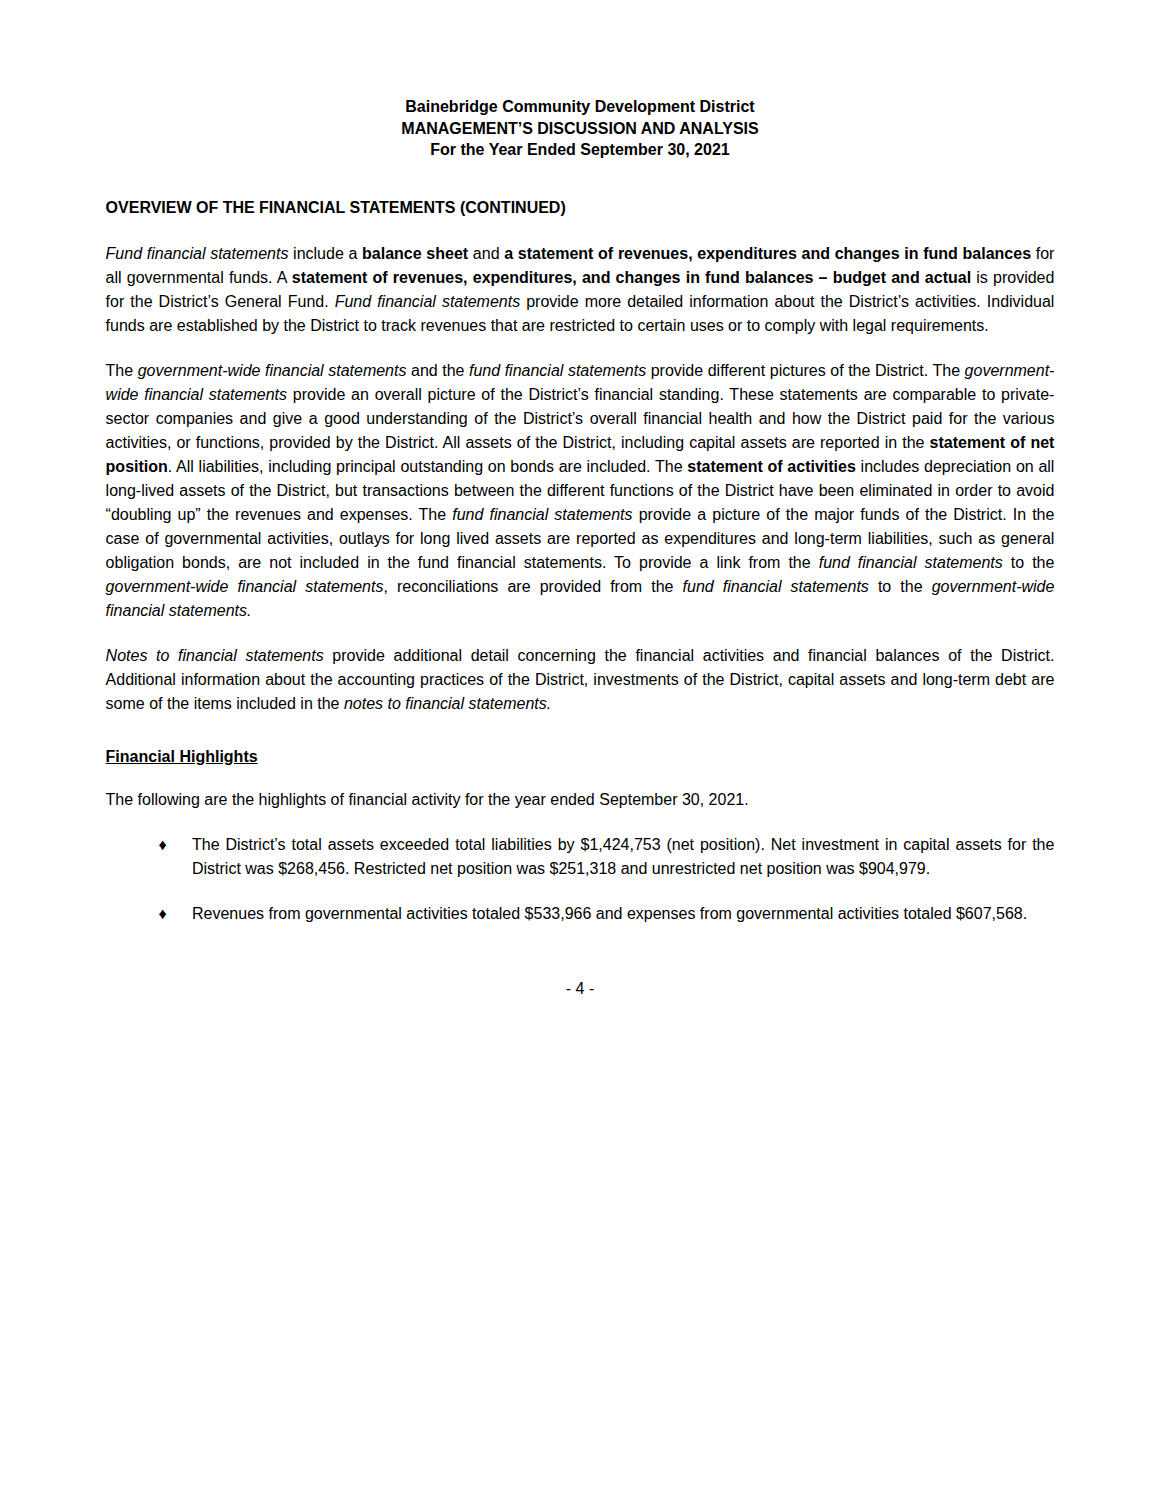Bainebridge Community Development District
MANAGEMENT’S DISCUSSION AND ANALYSIS
For the Year Ended September 30, 2021
OVERVIEW OF THE FINANCIAL STATEMENTS (CONTINUED)
Fund financial statements include a balance sheet and a statement of revenues, expenditures and changes in fund balances for all governmental funds. A statement of revenues, expenditures, and changes in fund balances – budget and actual is provided for the District’s General Fund. Fund financial statements provide more detailed information about the District’s activities. Individual funds are established by the District to track revenues that are restricted to certain uses or to comply with legal requirements.
The government-wide financial statements and the fund financial statements provide different pictures of the District. The government-wide financial statements provide an overall picture of the District’s financial standing. These statements are comparable to private-sector companies and give a good understanding of the District’s overall financial health and how the District paid for the various activities, or functions, provided by the District. All assets of the District, including capital assets are reported in the statement of net position. All liabilities, including principal outstanding on bonds are included. The statement of activities includes depreciation on all long-lived assets of the District, but transactions between the different functions of the District have been eliminated in order to avoid “doubling up” the revenues and expenses. The fund financial statements provide a picture of the major funds of the District. In the case of governmental activities, outlays for long lived assets are reported as expenditures and long-term liabilities, such as general obligation bonds, are not included in the fund financial statements. To provide a link from the fund financial statements to the government-wide financial statements, reconciliations are provided from the fund financial statements to the government-wide financial statements.
Notes to financial statements provide additional detail concerning the financial activities and financial balances of the District. Additional information about the accounting practices of the District, investments of the District, capital assets and long-term debt are some of the items included in the notes to financial statements.
Financial Highlights
The following are the highlights of financial activity for the year ended September 30, 2021.
The District’s total assets exceeded total liabilities by $1,424,753 (net position). Net investment in capital assets for the District was $268,456. Restricted net position was $251,318 and unrestricted net position was $904,979.
Revenues from governmental activities totaled $533,966 and expenses from governmental activities totaled $607,568.
- 4 -